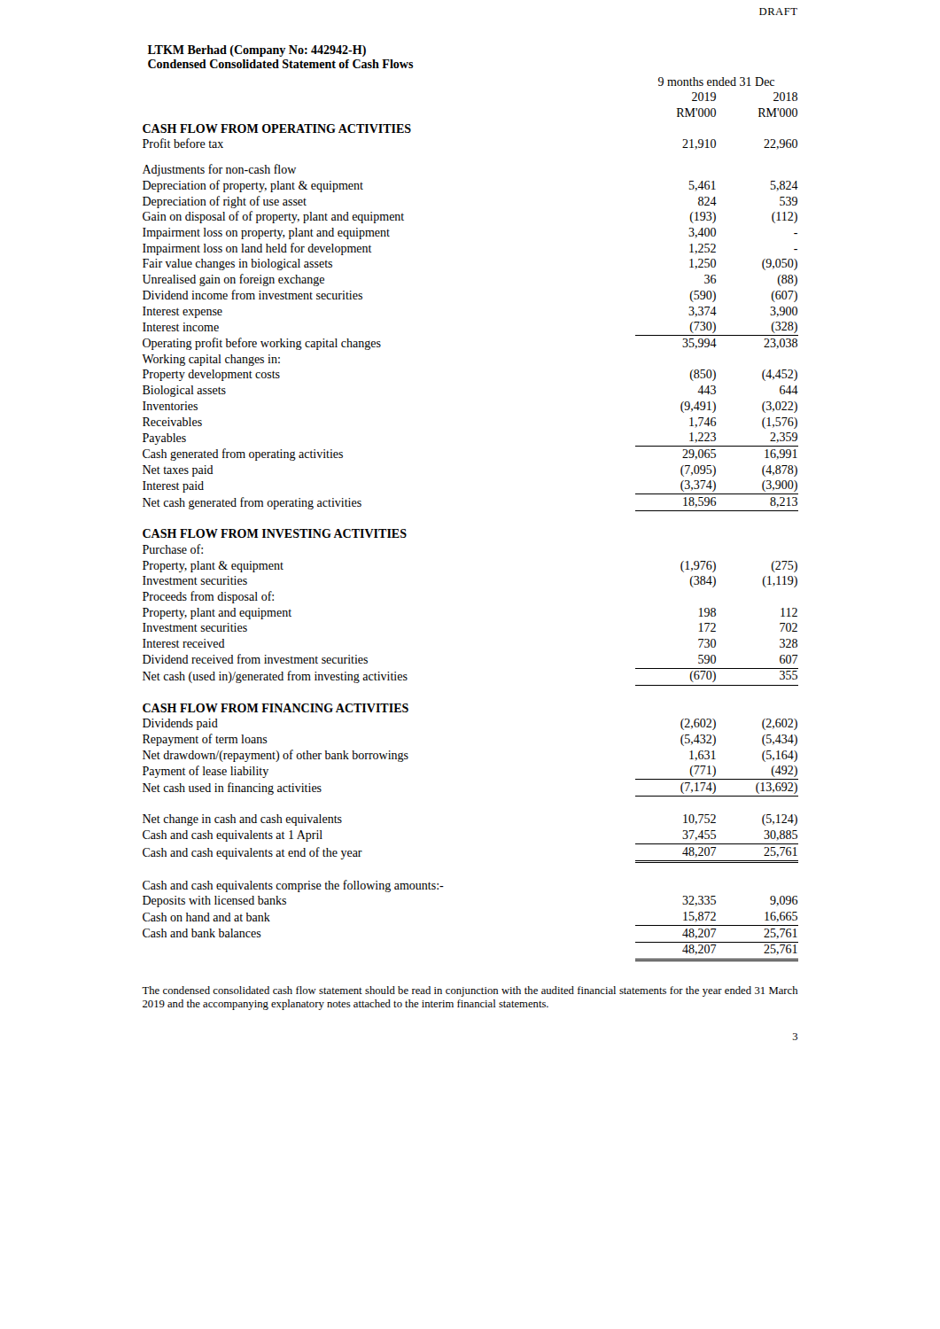DRAFT
LTKM Berhad (Company No: 442942-H)
Condensed Consolidated Statement of Cash Flows
| | 9 months ended 31 Dec |
| | 2019 | 2018 |
| | RM'000 | RM'000 |
| CASH FLOW FROM OPERATING ACTIVITIES | | |
| Profit before tax | 21,910 | 22,960 |
| Adjustments for non-cash flow | | |
| Depreciation of property, plant & equipment | 5,461 | 5,824 |
| Depreciation of right of use asset | 824 | 539 |
| Gain on disposal of of property, plant and equipment | (193) | (112) |
| Impairment loss on property, plant and equipment | 3,400 | - |
| Impairment loss on land held for development | 1,252 | - |
| Fair value changes in biological assets | 1,250 | (9,050) |
| Unrealised gain on foreign exchange | 36 | (88) |
| Dividend income from investment securities | (590) | (607) |
| Interest expense | 3,374 | 3,900 |
| Interest income | (730) | (328) |
| Operating profit before working capital changes | 35,994 | 23,038 |
| Working capital changes in: | | |
| Property development costs | (850) | (4,452) |
| Biological assets | 443 | 644 |
| Inventories | (9,491) | (3,022) |
| Receivables | 1,746 | (1,576) |
| Payables | 1,223 | 2,359 |
| Cash generated from operating activities | 29,065 | 16,991 |
| Net taxes paid | (7,095) | (4,878) |
| Interest paid | (3,374) | (3,900) |
| Net cash generated from operating activities | 18,596 | 8,213 |
| CASH FLOW FROM INVESTING ACTIVITIES | | |
| Purchase of: | | |
| Property, plant & equipment | (1,976) | (275) |
| Investment securities | (384) | (1,119) |
| Proceeds from disposal of: | | |
| Property, plant and equipment | 198 | 112 |
| Investment securities | 172 | 702 |
| Interest received | 730 | 328 |
| Dividend received from investment securities | 590 | 607 |
| Net cash (used in)/generated from investing activities | (670) | 355 |
| CASH FLOW FROM FINANCING ACTIVITIES | | |
| Dividends paid | (2,602) | (2,602) |
| Repayment of term loans | (5,432) | (5,434) |
| Net drawdown/(repayment) of other bank borrowings | 1,631 | (5,164) |
| Payment of lease liability | (771) | (492) |
| Net cash used in financing activities | (7,174) | (13,692) |
| Net change in cash and cash equivalents | 10,752 | (5,124) |
| Cash and cash equivalents at 1 April | 37,455 | 30,885 |
| Cash and cash equivalents at end of the year | 48,207 | 25,761 |
| Cash and cash equivalents comprise the following amounts:- | | |
| Deposits with licensed banks | 32,335 | 9,096 |
| Cash on hand and at bank | 15,872 | 16,665 |
| Cash and bank balances | 48,207 | 25,761 |
| | 48,207 | 25,761 |
The condensed consolidated cash flow statement should be read in conjunction with the audited financial statements for the year ended 31 March 2019 and the accompanying explanatory notes attached to the interim financial statements.
3